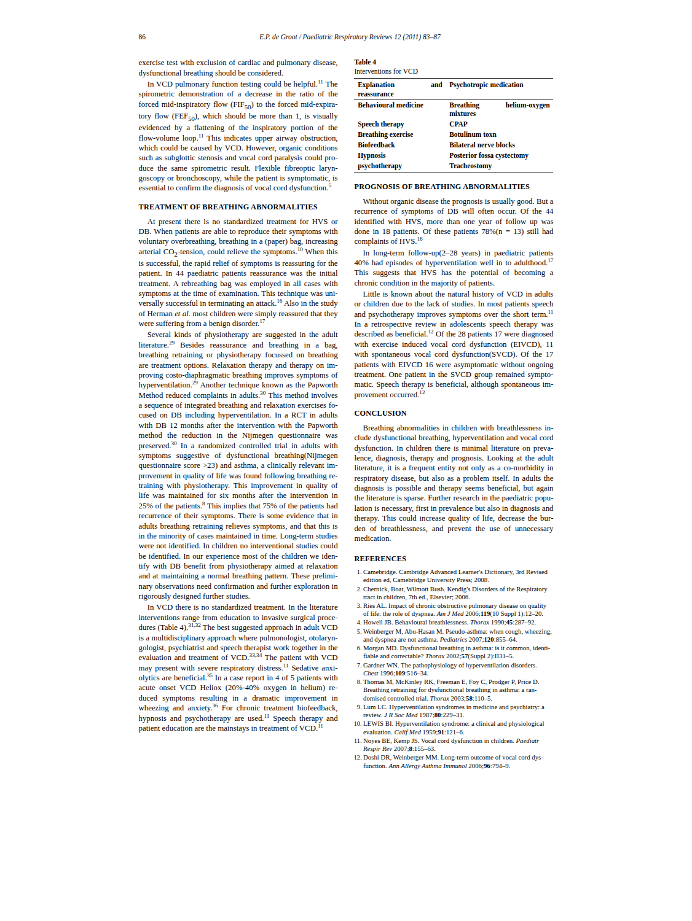86
E.P. de Groot / Paediatric Respiratory Reviews 12 (2011) 83–87
exercise test with exclusion of cardiac and pulmonary disease, dysfunctional breathing should be considered.
In VCD pulmonary function testing could be helpful.11 The spirometric demonstration of a decrease in the ratio of the forced mid-inspiratory flow (FIF50) to the forced mid-expiratory flow (FEF50), which should be more than 1, is visually evidenced by a flattening of the inspiratory portion of the flow-volume loop.11 This indicates upper airway obstruction, which could be caused by VCD. However, organic conditions such as subglottic stenosis and vocal cord paralysis could produce the same spirometric result. Flexible fibreoptic laryngoscopy or bronchoscopy, while the patient is symptomatic, is essential to confirm the diagnosis of vocal cord dysfunction.5
Treatment of breathing abnormalities
At present there is no standardized treatment for HVS or DB. When patients are able to reproduce their symptoms with voluntary overbreathing, breathing in a (paper) bag, increasing arterial CO2-tension, could relieve the symptoms.10 When this is successful, the rapid relief of symptoms is reassuring for the patient. In 44 paediatric patients reassurance was the initial treatment. A rebreathing bag was employed in all cases with symptoms at the time of examination. This technique was universally successful in terminating an attack.16 Also in the study of Herman et al. most children were simply reassured that they were suffering from a benign disorder.17
Several kinds of physiotherapy are suggested in the adult literature.29 Besides reassurance and breathing in a bag, breathing retraining or physiotherapy focussed on breathing are treatment options. Relaxation therapy and therapy on improving costo-diaphragmatic breathing improves symptoms of hyperventilation.29 Another technique known as the Papworth Method reduced complaints in adults.30 This method involves a sequence of integrated breathing and relaxation exercises focused on DB including hyperventilation. In a RCT in adults with DB 12 months after the intervention with the Papworth method the reduction in the Nijmegen questionnaire was preserved.30 In a randomized controlled trial in adults with symptoms suggestive of dysfunctional breathing(Nijmegen questionnaire score >23) and asthma, a clinically relevant improvement in quality of life was found following breathing retraining with physiotherapy. This improvement in quality of life was maintained for six months after the intervention in 25% of the patients.8 This implies that 75% of the patients had recurrence of their symptoms. There is some evidence that in adults breathing retraining relieves symptoms, and that this is in the minority of cases maintained in time. Long-term studies were not identified. In children no interventional studies could be identified. In our experience most of the children we identify with DB benefit from physiotherapy aimed at relaxation and at maintaining a normal breathing pattern. These preliminary observations need confirmation and further exploration in rigorously designed further studies.
In VCD there is no standardized treatment. In the literature interventions range from education to invasive surgical procedures (Table 4).31,32 The best suggested approach in adult VCD is a multidisciplinary approach where pulmonologist, otolaryngologist, psychiatrist and speech therapist work together in the evaluation and treatment of VCD.33,34 The patient with VCD may present with severe respiratory distress.11 Sedative anxiolytics are beneficial.35 In a case report in 4 of 5 patients with acute onset VCD Heliox (20%-40% oxygen in helium) reduced symptoms resulting in a dramatic improvement in wheezing and anxiety.36 For chronic treatment biofeedback, hypnosis and psychotherapy are used.11 Speech therapy and patient education are the mainstays in treatment of VCD.11
Table 4
Interventions for VCD
| Explanation and reassurance | Psychotropic medication |
| Behavioural medicine | Breathing helium-oxygen mixtures |
| Speech therapy | CPAP |
| Breathing exercise | Botulinum toxn |
| Biofeedback | Bilateral nerve blocks |
| Hypnosis | Posterior fossa cystectomy |
| psychotherapy | Tracheostomy |
Prognosis of breathing abnormalities
Without organic disease the prognosis is usually good. But a recurrence of symptoms of DB will often occur. Of the 44 identified with HVS, more than one year of follow up was done in 18 patients. Of these patients 78%(n = 13) still had complaints of HVS.16
In long-term follow-up(2–28 years) in paediatric patients 40% had episodes of hyperventilation well in to adulthood.17 This suggests that HVS has the potential of becoming a chronic condition in the majority of patients.
Little is known about the natural history of VCD in adults or children due to the lack of studies. In most patients speech and psychotherapy improves symptoms over the short term.11 In a retrospective review in adolescents speech therapy was described as beneficial.12 Of the 28 patients 17 were diagnosed with exercise induced vocal cord dysfunction (EIVCD), 11 with spontaneous vocal cord dysfunction(SVCD). Of the 17 patients with EIVCD 16 were asymptomatic without ongoing treatment. One patient in the SVCD group remained symptomatic. Speech therapy is beneficial, although spontaneous improvement occurred.12
Conclusion
Breathing abnormalities in children with breathlessness include dysfunctional breathing, hyperventilation and vocal cord dysfunction. In children there is minimal literature on prevalence, diagnosis, therapy and prognosis. Looking at the adult literature, it is a frequent entity not only as a co-morbidity in respiratory disease, but also as a problem itself. In adults the diagnosis is possible and therapy seems beneficial, but again the literature is sparse. Further research in the paediatric population is necessary, first in prevalence but also in diagnosis and therapy. This could increase quality of life, decrease the burden of breathlessness, and prevent the use of unnecessary medication.
References
Camebridge. Cambridge Advanced Learner's Dictionary, 3rd Revised edition ed, Camebridge University Press; 2008.
Chernick, Boat, Wilmott Bush. Kendig's Disorders of the Respiratory tract in children, 7th ed., Elsevier; 2006.
Ries AL. Impact of chronic obstructive pulmonary disease on quality of life: the role of dyspnea. Am J Med 2006;119(10 Suppl 1):12–20.
Howell JB. Behavioural breathlessness. Thorax 1990;45:287–92.
Weinberger M, Abu-Hasan M. Pseudo-asthma: when cough, wheezing, and dyspnea are not asthma. Pediatrics 2007;120:855–64.
Morgan MD. Dysfunctional breathing in asthma: is it common, identifiable and correctable? Thorax 2002;57(Suppl 2):II31–5.
Gardner WN. The pathophysiology of hyperventilation disorders. Chest 1996;109:516–34.
Thomas M, McKinley RK, Freeman E, Foy C, Prodger P, Price D. Breathing retraining for dysfunctional breathing in asthma: a randomised controlled trial. Thorax 2003;58:110–5.
Lum LC. Hyperventilation syndromes in medicine and psychiatry: a review. J R Soc Med 1987;80:229–31.
LEWIS BI. Hyperventilation syndrome: a clinical and physiological evaluation. Calif Med 1959;91:121–6.
Noyes BE, Kemp JS. Vocal cord dysfunction in children. Paediatr Respir Rev 2007;8:155–63.
Doshi DR, Weinberger MM. Long-term outcome of vocal cord dysfunction. Ann Allergy Asthma Immunol 2006;96:794–9.